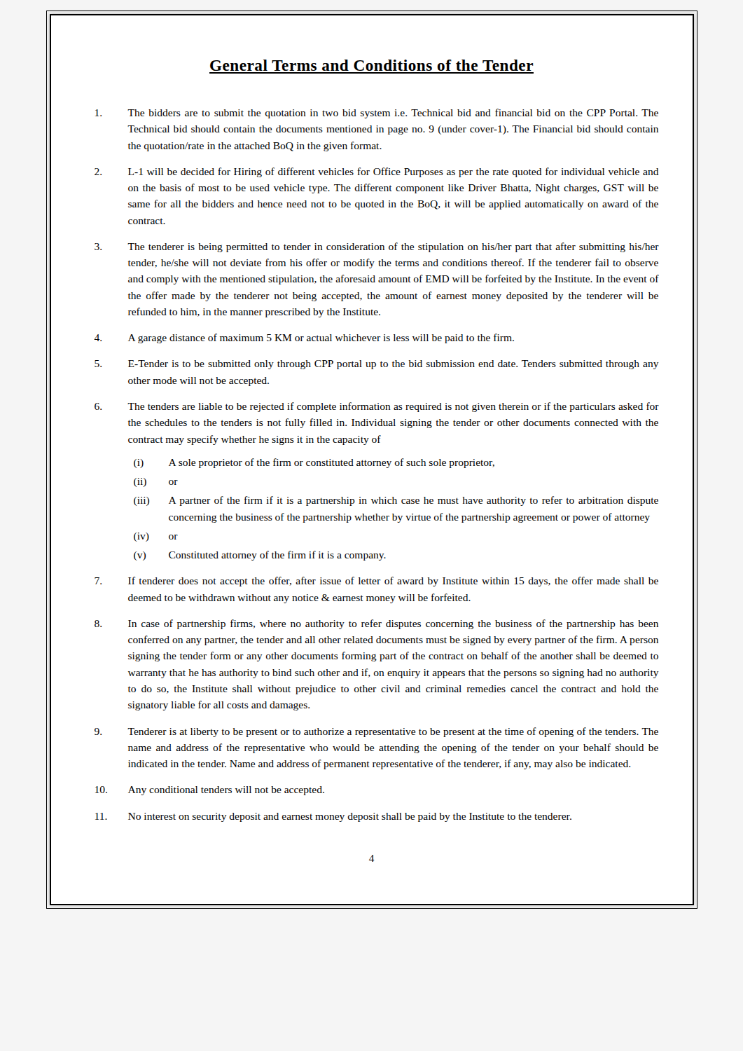General Terms and Conditions of the Tender
The bidders are to submit the quotation in two bid system i.e. Technical bid and financial bid on the CPP Portal. The Technical bid should contain the documents mentioned in page no. 9 (under cover-1). The Financial bid should contain the quotation/rate in the attached BoQ in the given format.
L-1 will be decided for Hiring of different vehicles for Office Purposes as per the rate quoted for individual vehicle and on the basis of most to be used vehicle type. The different component like Driver Bhatta, Night charges, GST will be same for all the bidders and hence need not to be quoted in the BoQ, it will be applied automatically on award of the contract.
The tenderer is being permitted to tender in consideration of the stipulation on his/her part that after submitting his/her tender, he/she will not deviate from his offer or modify the terms and conditions thereof. If the tenderer fail to observe and comply with the mentioned stipulation, the aforesaid amount of EMD will be forfeited by the Institute. In the event of the offer made by the tenderer not being accepted, the amount of earnest money deposited by the tenderer will be refunded to him, in the manner prescribed by the Institute.
A garage distance of maximum 5 KM or actual whichever is less will be paid to the firm.
E-Tender is to be submitted only through CPP portal up to the bid submission end date. Tenders submitted through any other mode will not be accepted.
The tenders are liable to be rejected if complete information as required is not given therein or if the particulars asked for the schedules to the tenders is not fully filled in. Individual signing the tender or other documents connected with the contract may specify whether he signs it in the capacity of
A sole proprietor of the firm or constituted attorney of such sole proprietor,
or
A partner of the firm if it is a partnership in which case he must have authority to refer to arbitration dispute concerning the business of the partnership whether by virtue of the partnership agreement or power of attorney
or
Constituted attorney of the firm if it is a company.
If tenderer does not accept the offer, after issue of letter of award by Institute within 15 days, the offer made shall be deemed to be withdrawn without any notice & earnest money will be forfeited.
In case of partnership firms, where no authority to refer disputes concerning the business of the partnership has been conferred on any partner, the tender and all other related documents must be signed by every partner of the firm. A person signing the tender form or any other documents forming part of the contract on behalf of the another shall be deemed to warranty that he has authority to bind such other and if, on enquiry it appears that the persons so signing had no authority to do so, the Institute shall without prejudice to other civil and criminal remedies cancel the contract and hold the signatory liable for all costs and damages.
Tenderer is at liberty to be present or to authorize a representative to be present at the time of opening of the tenders. The name and address of the representative who would be attending the opening of the tender on your behalf should be indicated in the tender. Name and address of permanent representative of the tenderer, if any, may also be indicated.
Any conditional tenders will not be accepted.
No interest on security deposit and earnest money deposit shall be paid by the Institute to the tenderer.
4